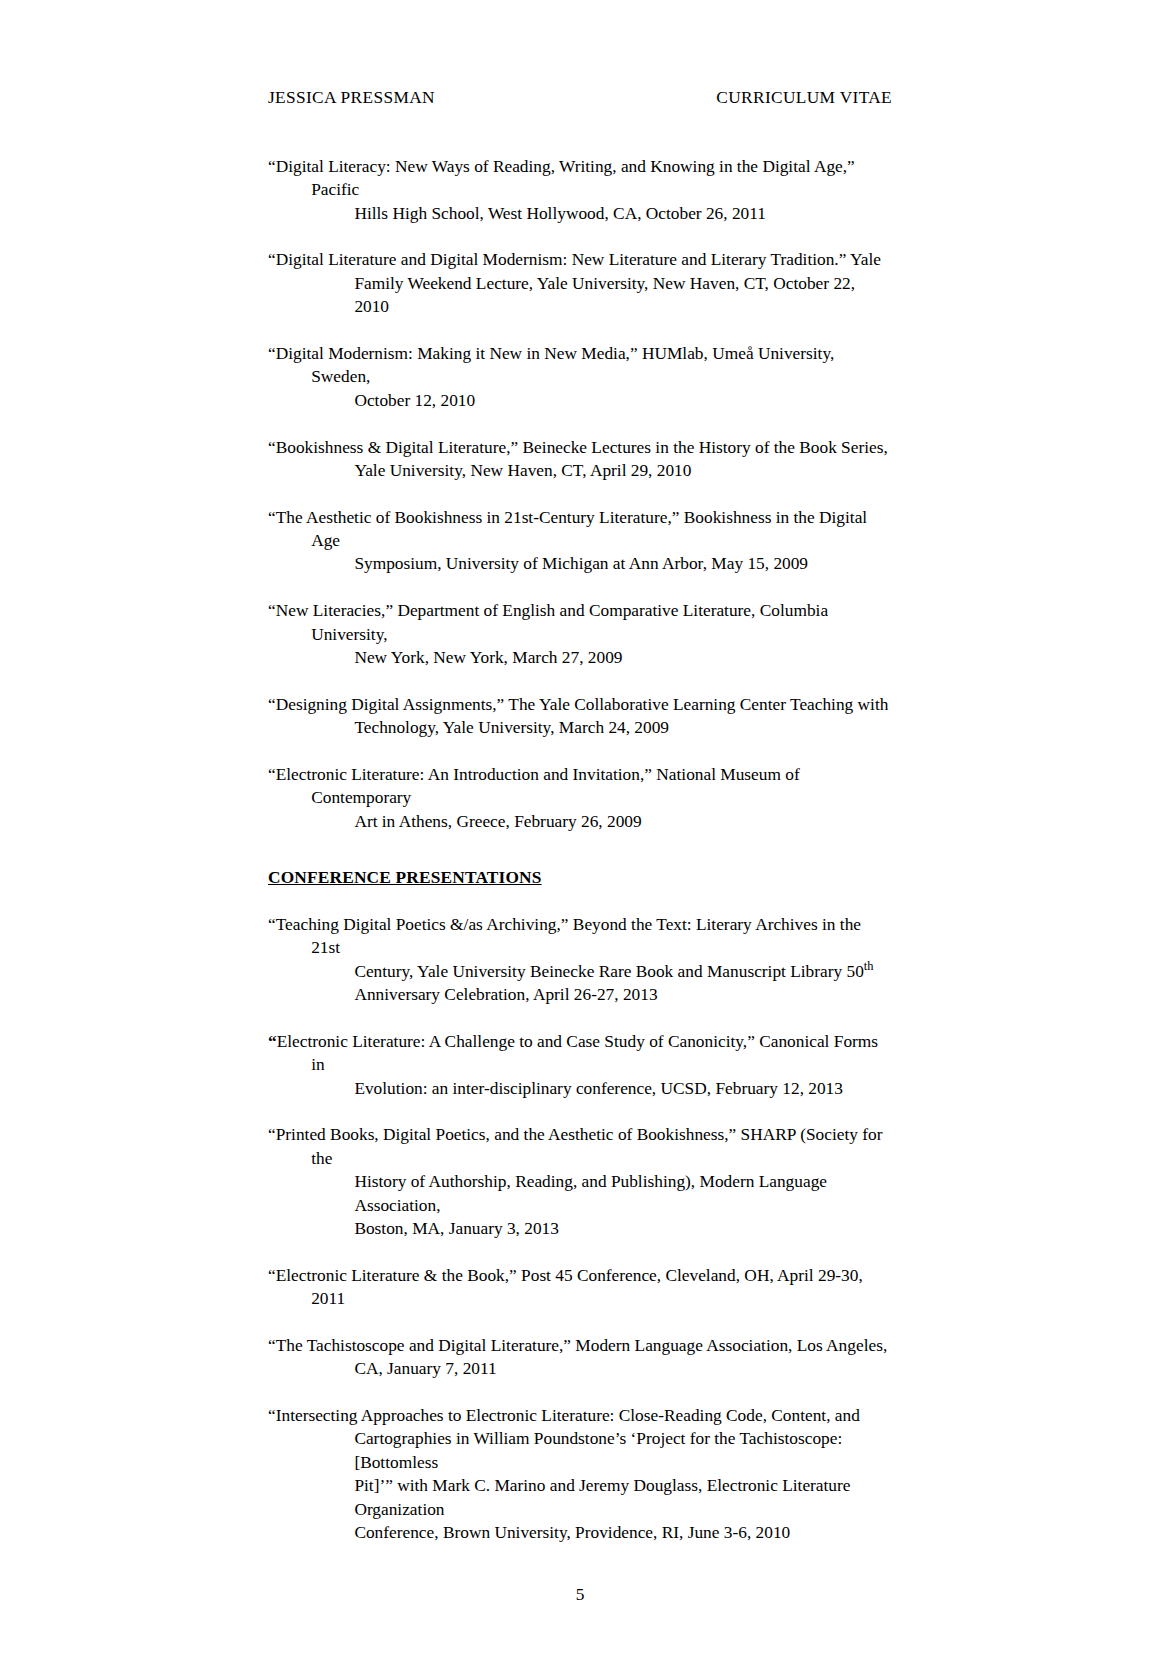Jessica Pressman Curriculum Vitae
“Digital Literacy: New Ways of Reading, Writing, and Knowing in the Digital Age,” PacificHills High School, West Hollywood, CA, October 26, 2011
“Digital Literature and Digital Modernism: New Literature and Literary Tradition.” YaleFamily Weekend Lecture, Yale University, New Haven, CT, October 22, 2010
“Digital Modernism: Making it New in New Media,” HUMlab, Umeå University, Sweden,October 12, 2010
“Bookishness & Digital Literature,” Beinecke Lectures in the History of the Book Series,Yale University, New Haven, CT, April 29, 2010
“The Aesthetic of Bookishness in 21st-Century Literature,” Bookishness in the Digital AgeSymposium, University of Michigan at Ann Arbor, May 15, 2009
“New Literacies,” Department of English and Comparative Literature, Columbia University,New York, New York, March 27, 2009
“Designing Digital Assignments,” The Yale Collaborative Learning Center Teaching withTechnology, Yale University, March 24, 2009
“Electronic Literature: An Introduction and Invitation,” National Museum of ContemporaryArt in Athens, Greece, February 26, 2009
Conference Presentations
“Teaching Digital Poetics &/as Archiving,” Beyond the Text: Literary Archives in the 21stCentury, Yale University Beinecke Rare Book and Manuscript Library 50th Anniversary Celebration, April 26-27, 2013
“Electronic Literature: A Challenge to and Case Study of Canonicity,” Canonical Forms inEvolution: an inter-disciplinary conference, UCSD, February 12, 2013
“Printed Books, Digital Poetics, and the Aesthetic of Bookishness,” SHARP (Society for theHistory of Authorship, Reading, and Publishing), Modern Language Association, Boston, MA, January 3, 2013
“Electronic Literature & the Book,” Post 45 Conference, Cleveland, OH, April 29-30, 2011
“The Tachistoscope and Digital Literature,” Modern Language Association, Los Angeles,CA, January 7, 2011
“Intersecting Approaches to Electronic Literature: Close-Reading Code, Content, andCartographies in William Poundstone’s ‘Project for the Tachistoscope: [Bottomless Pit]’” with Mark C. Marino and Jeremy Douglass, Electronic Literature Organization Conference, Brown University, Providence, RI, June 3-6, 2010
5